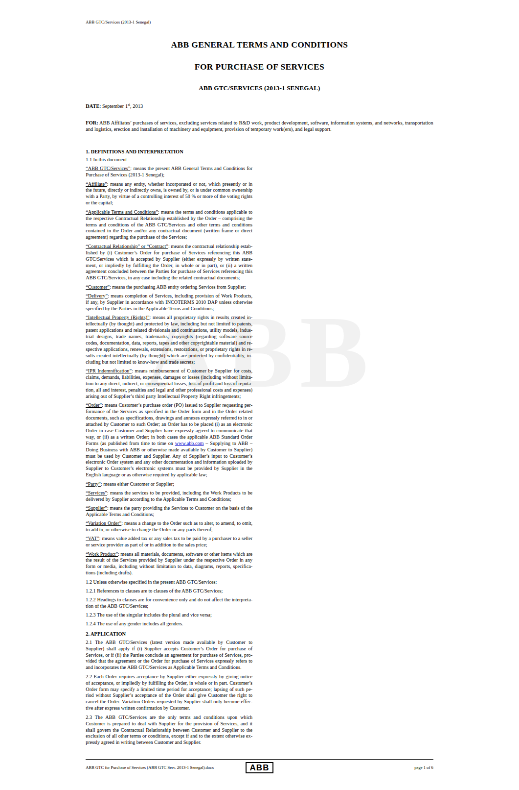ABB
ABB GTC/Services (2013-1 Senegal)
ABB GENERAL TERMS AND CONDITIONS
FOR PURCHASE OF SERVICES
ABB GTC/SERVICES (2013-1 SENEGAL)
DATE: September 1st, 2013
FOR: ABB Affiliates’ purchases of services, excluding services related to R&D work, product development, software, information systems, and networks, transportation and logistics, erection and installation of machinery and equipment, provision of temporary work(ers), and legal support.
1. Definitions and Interpretation
1.1 In this document
“ABB GTC/Services”: means the present ABB General Terms and Conditions for Purchase of Services (2013-1 Senegal);
“Affiliate”: means any entity, whether incorporated or not, which presently or in the future, directly or indirectly owns, is owned by, or is under common ownership with a Party, by virtue of a controlling interest of 50 % or more of the voting rights or the capital;
“Applicable Terms and Conditions”: means the terms and conditions applicable to the respective Contractual Relationship established by the Order – comprising the terms and conditions of the ABB GTC/Services and other terms and conditions contained in the Order and/or any contractual document (written frame or direct agreement) regarding the purchase of the Services;
“Contractual Relationship” or “Contract”: means the contractual relationship established by (i) Customer’s Order for purchase of Services referencing this ABB GTC/Services which is accepted by Supplier (either expressly by written statement, or impliedly by fulfilling the Order, in whole or in part), or (ii) a written agreement concluded between the Parties for purchase of Services referencing this ABB GTC/Services, in any case including the related contractual documents;
“Customer”: means the purchasing ABB entity ordering Services from Supplier;
“Delivery”: means completion of Services, including provision of Work Products, if any, by Supplier in accordance with INCOTERMS 2010 DAP unless otherwise specified by the Parties in the Applicable Terms and Conditions;
“Intellectual Property (Rights)”: means all proprietary rights in results created intellectually (by thought) and protected by law, including but not limited to patents, patent applications and related divisionals and continuations, utility models, industrial designs, trade names, trademarks, copyrights (regarding software source codes, documentation, data, reports, tapes and other copyrightable material) and respective applications, renewals, extensions, restorations, or proprietary rights in results created intellectually (by thought) which are protected by confidentiality, including but not limited to know-how and trade secrets;
“IPR Indemnification”: means reimbursement of Customer by Supplier for costs, claims, demands, liabilities, expenses, damages or losses (including without limitation to any direct, indirect, or consequential losses, loss of profit and loss of reputation, all and interest, penalties and legal and other professional costs and expenses) arising out of Supplier’s third party Intellectual Property Right infringements;
“Order”: means Customer’s purchase order (PO) issued to Supplier requesting performance of the Services as specified in the Order form and in the Order related documents, such as specifications, drawings and annexes expressly referred to in or attached by Customer to such Order; an Order has to be placed (i) as an electronic Order in case Customer and Supplier have expressly agreed to communicate that way, or (ii) as a written Order; in both cases the applicable ABB Standard Order Forms (as published from time to time on www.abb.com – Supplying to ABB – Doing Business with ABB or otherwise made available by Customer to Supplier) must be used by Customer and Supplier. Any of Supplier’s input to Customer’s electronic Order system and any other documentation and information uploaded by Supplier to Customer’s electronic systems must be provided by Supplier in the English language or as otherwise required by applicable law;
“Party”: means either Customer or Supplier;
“Services”: means the services to be provided, including the Work Products to be delivered by Supplier according to the Applicable Terms and Conditions;
“Supplier”: means the party providing the Services to Customer on the basis of the Applicable Terms and Conditions;
“Variation Order”: means a change to the Order such as to alter, to amend, to omit, to add to, or otherwise to change the Order or any parts thereof;
“VAT”: means value added tax or any sales tax to be paid by a purchaser to a seller or service provider as part of or in addition to the sales price;
“Work Product”: means all materials, documents, software or other items which are the result of the Services provided by Supplier under the respective Order in any form or media, including without limitation to data, diagrams, reports, specifications (including drafts).
1.2 Unless otherwise specified in the present ABB GTC/Services:
1.2.1 References to clauses are to clauses of the ABB GTC/Services;
1.2.2 Headings to clauses are for convenience only and do not affect the interpretation of the ABB GTC/Services;
1.2.3 The use of the singular includes the plural and vice versa;
1.2.4 The use of any gender includes all genders.
2. Application
2.1 The ABB GTC/Services (latest version made available by Customer to Supplier) shall apply if (i) Supplier accepts Customer’s Order for purchase of Services, or if (ii) the Parties conclude an agreement for purchase of Services, provided that the agreement or the Order for purchase of Services expressly refers to and incorporates the ABB GTC/Services as Applicable Terms and Conditions.
2.2 Each Order requires acceptance by Supplier either expressly by giving notice of acceptance, or impliedly by fulfilling the Order, in whole or in part. Customer’s Order form may specify a limited time period for acceptance; lapsing of such period without Supplier’s acceptance of the Order shall give Customer the right to cancel the Order. Variation Orders requested by Supplier shall only become effective after express written confirmation by Customer.
2.3 The ABB GTC/Services are the only terms and conditions upon which Customer is prepared to deal with Supplier for the provision of Services, and it shall govern the Contractual Relationship between Customer and Supplier to the exclusion of all other terms or conditions, except if and to the extent otherwise expressly agreed in writing between Customer and Supplier.
ABB GTC for Purchase of Services (ABB GTC Serv. 2013-1 Senegal).docx
ABB
page 1 of 6